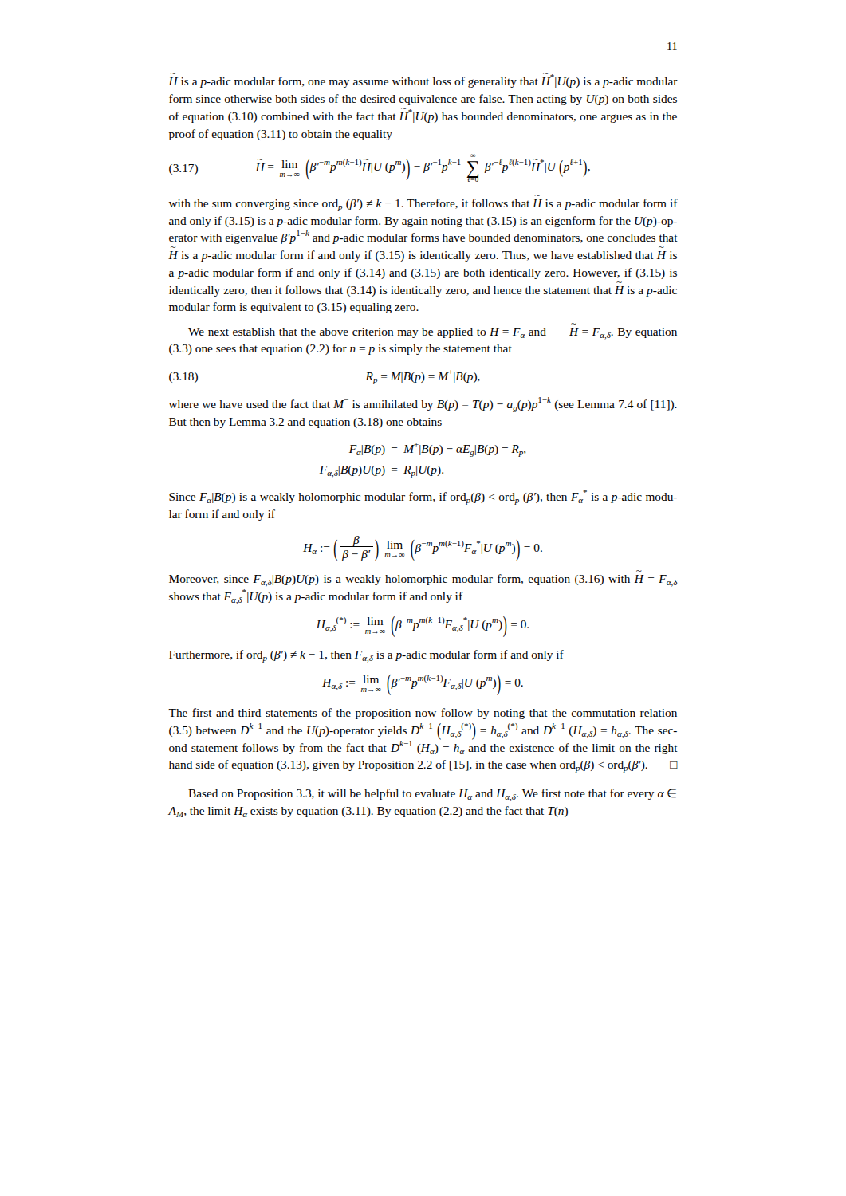11
~H is a p-adic modular form, one may assume without loss of generality that ~H*|U(p) is a p-adic modular form since otherwise both sides of the desired equivalence are false. Then acting by U(p) on both sides of equation (3.10) combined with the fact that ~H*|U(p) has bounded denominators, one argues as in the proof of equation (3.11) to obtain the equality
(3.17) ~H = lim m→∞ (β′−mpm(k−1)~H|U (pm)) − β′−1pk−1 ∞∑ℓ=0 β′−ℓpℓ(k−1)~H*|U (pℓ+1),
with the sum converging since ordp (β′) ≠ k − 1. Therefore, it follows that ~H is a p-adic modular form if and only if (3.15) is a p-adic modular form. By again noting that (3.15) is an eigenform for the U(p)-operator with eigenvalue β′p1−k and p-adic modular forms have bounded denominators, one concludes that ~H is a p-adic modular form if and only if (3.15) is identically zero. Thus, we have established that ~H is a p-adic modular form if and only if (3.14) and (3.15) are both identically zero. However, if (3.15) is identically zero, then it follows that (3.14) is identically zero, and hence the statement that ~H is a p-adic modular form is equivalent to (3.15) equaling zero.
We next establish that the above criterion may be applied to H = Fα and ~H = Fα,δ. By equation (3.3) one sees that equation (2.2) for n = p is simply the statement that
(3.18) Rp = M|B(p) = M+|B(p),
where we have used the fact that M− is annihilated by B(p) = T(p) − ag(p)p1−k (see Lemma 7.4 of [11]). But then by Lemma 3.2 and equation (3.18) one obtains
| F α / B ( p ) | = | M + / B ( p ) − α E g / B ( p ) = R p , |
| F α , δ / B ( p ) U ( p ) | = | R p / U ( p ). |
Since Fα|B(p) is a weakly holomorphic modular form, if ordp(β) < ordp (β′), then Fα* is a p-adic modular form if and only if
Hα := (ββ − β′) lim m→∞ (β−mpm(k−1)Fα*|U (pm)) = 0.
Moreover, since Fα,δ|B(p)U(p) is a weakly holomorphic modular form, equation (3.16) with ~H = Fα,δ shows that Fα,δ*|U(p) is a p-adic modular form if and only if
Hα,δ(*) := lim m→∞ (β−mpm(k−1)Fα,δ*|U (pm)) = 0.
Furthermore, if ordp (β′) ≠ k − 1, then Fα,δ is a p-adic modular form if and only if
Hα,δ := lim m→∞ (β′−mpm(k−1)Fα,δ|U (pm)) = 0.
The first and third statements of the proposition now follow by noting that the commutation relation (3.5) between Dk−1 and the U(p)-operator yields Dk−1 (Hα,δ(*)) = hα,δ(*) and Dk−1 (Hα,δ) = hα,δ. The second statement follows by from the fact that Dk−1 (Hα) = hα and the existence of the limit on the right hand side of equation (3.13), given by Proposition 2.2 of [15], in the case when ordp(β) < ordp(β′). □
Based on Proposition 3.3, it will be helpful to evaluate Hα and Hα,δ. We first note that for every α ∈ AM, the limit Hα exists by equation (3.11). By equation (2.2) and the fact that T(n)